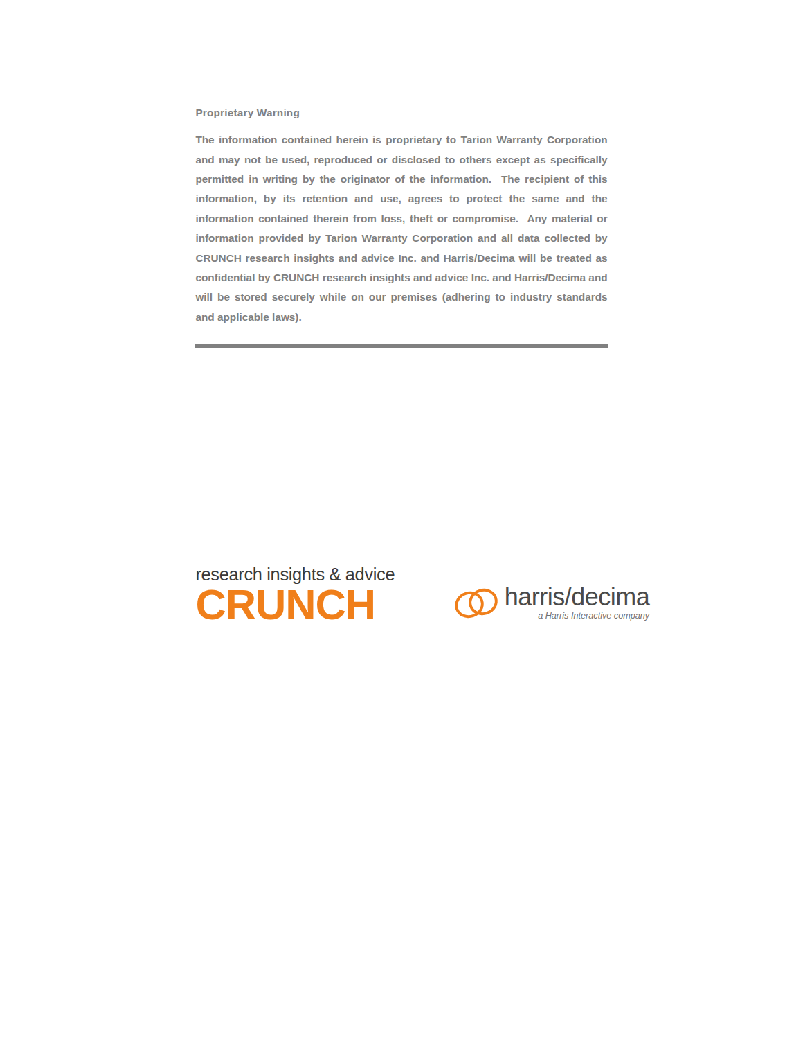Proprietary Warning
The information contained herein is proprietary to Tarion Warranty Corporation and may not be used, reproduced or disclosed to others except as specifically permitted in writing by the originator of the information. The recipient of this information, by its retention and use, agrees to protect the same and the information contained therein from loss, theft or compromise. Any material or information provided by Tarion Warranty Corporation and all data collected by CRUNCH research insights and advice Inc. and Harris/Decima will be treated as confidential by CRUNCH research insights and advice Inc. and Harris/Decima and will be stored securely while on our premises (adhering to industry standards and applicable laws).
research insights & advice
CRUNCH
harris/decima
a Harris Interactive company